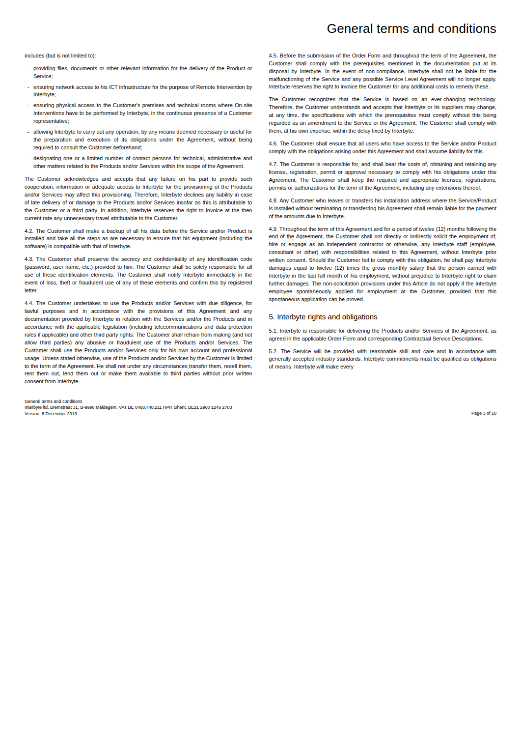General terms and conditions
includes (but is not limited to):
providing files, documents or other relevant information for the delivery of the Product or Service;
ensuring network access to his ICT infrastructure for the purpose of Remote Intervention by Interbyte;
ensuring physical access to the Customer's premises and technical rooms where On-site Interventions have to be performed by Interbyte, in the continuous presence of a Customer representative;
allowing Interbyte to carry out any operation, by any means deemed necessary or useful for the preparation and execution of its obligations under the Agreement, without being required to consult the Customer beforehand;
designating one or a limited number of contact persons for technical, administrative and other matters related to the Products and/or Services within the scope of the Agreement.
The Customer acknowledges and accepts that any failure on his part to provide such cooperation, information or adequate access to Interbyte for the provisioning of the Products and/or Services may affect this provisioning. Therefore, Interbyte declines any liability in case of late delivery of or damage to the Products and/or Services insofar as this is attributable to the Customer or a third party. In addition, Interbyte reserves the right to invoice at the then current rate any unnecessary travel attributable to the Customer.
4.2. The Customer shall make a backup of all his data before the Service and/or Product is installed and take all the steps as are necessary to ensure that his equipment (including the software) is compatible with that of Interbyte.
4.3. The Customer shall preserve the secrecy and confidentiality of any identification code (password, user name, etc.) provided to him. The Customer shall be solely responsible for all use of these identification elements. The Customer shall notify Interbyte immediately in the event of loss, theft or fraudulent use of any of these elements and confirm this by registered letter.
4.4. The Customer undertakes to use the Products and/or Services with due diligence, for lawful purposes and in accordance with the provisions of this Agreement and any documentation provided by Interbyte in relation with the Services and/or the Products and in accordance with the applicable legislation (including telecommunications and data protection rules if applicable) and other third party rights. The Customer shall refrain from making (and not allow third parties) any abusive or fraudulent use of the Products and/or Services. The Customer shall use the Products and/or Services only for his own account and professional usage. Unless stated otherwise, use of the Products and/or Services by the Customer is limited to the term of the Agreement. He shall not under any circumstances transfer them, resell them, rent them out, lend them out or make them available to third parties without prior written consent from Interbyte.
4.5. Before the submission of the Order Form and throughout the term of the Agreement, the Customer shall comply with the prerequisites mentioned in the documentation put at its disposal by Interbyte. In the event of non-compliance, Interbyte shall not be liable for the malfunctioning of the Service and any possible Service Level Agreement will no longer apply. Interbyte reserves the right to invoice the Customer for any additional costs to remedy these.
The Customer recognizes that the Service is based on an ever-changing technology. Therefore, the Customer understands and accepts that Interbyte or its suppliers may change, at any time, the specifications with which the prerequisites must comply without this being regarded as an amendment to the Service or the Agreement. The Customer shall comply with them, at his own expense, within the delay fixed by Interbyte.
4.6. The Customer shall ensure that all users who have access to the Service and/or Product comply with the obligations arising under this Agreement and shall assume liability for this.
4.7. The Customer is responsible for, and shall bear the costs of, obtaining and retaining any license, registration, permit or approval necessary to comply with his obligations under this Agreement. The Customer shall keep the required and appropriate licenses, registrations, permits or authorizations for the term of the Agreement, including any extensions thereof.
4.8. Any Customer who leaves or transfers his installation address where the Service/Product is installed without terminating or transferring his Agreement shall remain liable for the payment of the amounts due to Interbyte.
4.9. Throughout the term of this Agreement and for a period of twelve (12) months following the end of the Agreement, the Customer shall not directly or indirectly solicit the employment of, hire or engage as an independent contractor or otherwise, any Interbyte staff (employee, consultant or other) with responsibilities related to this Agreement, without Interbyte prior written consent. Should the Customer fail to comply with this obligation, he shall pay Interbyte damages equal to twelve (12) times the gross monthly salary that the person earned with Interbyte in the last full month of his employment, without prejudice to Interbyte right to claim further damages. The non-solicitation provisions under this Article do not apply if the Interbyte employee spontaneously applied for employment at the Customer, provided that this spontaneous application can be proved.
5. Interbyte rights and obligations
5.1. Interbyte is responsible for delivering the Products and/or Services of the Agreement, as agreed in the applicable Order Form and corresponding Contractual Service Descriptions.
5.2. The Service will be provided with reasonable skill and care and in accordance with generally accepted industry standards. Interbyte commitments must be qualified as obligations of means. Interbyte will make every
General terms and conditions
Interbyte ltd, Bremstraat 31, B-9990 Maldegem, VAT BE 0460.448.211 RPR Ghent, BE21 2900 1246 2703
Version: 8 December 2019
Page 3 of 10